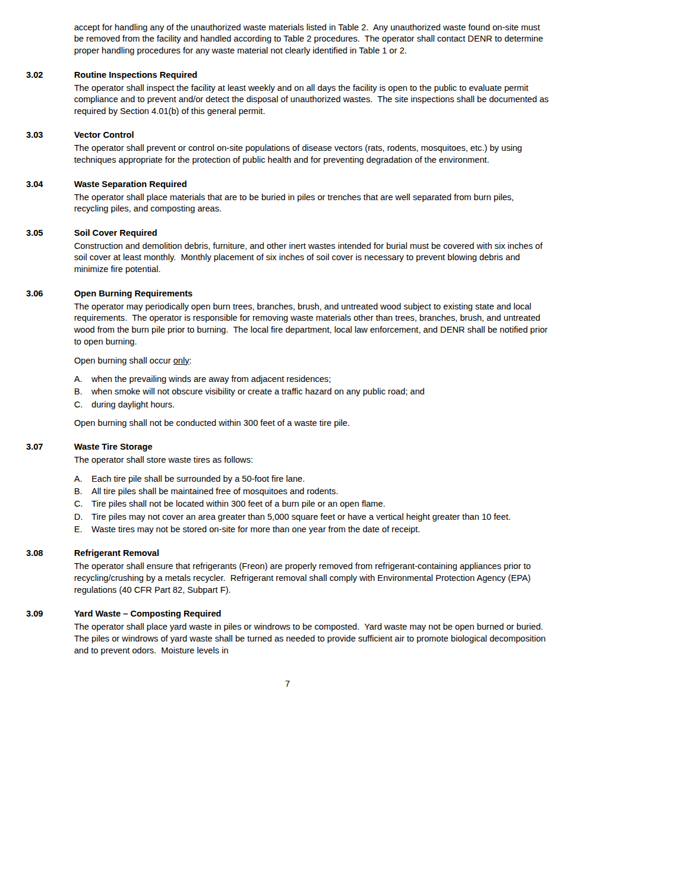accept for handling any of the unauthorized waste materials listed in Table 2. Any unauthorized waste found on-site must be removed from the facility and handled according to Table 2 procedures. The operator shall contact DENR to determine proper handling procedures for any waste material not clearly identified in Table 1 or 2.
3.02 Routine Inspections Required
The operator shall inspect the facility at least weekly and on all days the facility is open to the public to evaluate permit compliance and to prevent and/or detect the disposal of unauthorized wastes. The site inspections shall be documented as required by Section 4.01(b) of this general permit.
3.03 Vector Control
The operator shall prevent or control on-site populations of disease vectors (rats, rodents, mosquitoes, etc.) by using techniques appropriate for the protection of public health and for preventing degradation of the environment.
3.04 Waste Separation Required
The operator shall place materials that are to be buried in piles or trenches that are well separated from burn piles, recycling piles, and composting areas.
3.05 Soil Cover Required
Construction and demolition debris, furniture, and other inert wastes intended for burial must be covered with six inches of soil cover at least monthly. Monthly placement of six inches of soil cover is necessary to prevent blowing debris and minimize fire potential.
3.06 Open Burning Requirements
The operator may periodically open burn trees, branches, brush, and untreated wood subject to existing state and local requirements. The operator is responsible for removing waste materials other than trees, branches, brush, and untreated wood from the burn pile prior to burning. The local fire department, local law enforcement, and DENR shall be notified prior to open burning.
Open burning shall occur only:
A. when the prevailing winds are away from adjacent residences;
B. when smoke will not obscure visibility or create a traffic hazard on any public road; and
C. during daylight hours.
Open burning shall not be conducted within 300 feet of a waste tire pile.
3.07 Waste Tire Storage
The operator shall store waste tires as follows:
A. Each tire pile shall be surrounded by a 50-foot fire lane.
B. All tire piles shall be maintained free of mosquitoes and rodents.
C. Tire piles shall not be located within 300 feet of a burn pile or an open flame.
D. Tire piles may not cover an area greater than 5,000 square feet or have a vertical height greater than 10 feet.
E. Waste tires may not be stored on-site for more than one year from the date of receipt.
3.08 Refrigerant Removal
The operator shall ensure that refrigerants (Freon) are properly removed from refrigerant-containing appliances prior to recycling/crushing by a metals recycler. Refrigerant removal shall comply with Environmental Protection Agency (EPA) regulations (40 CFR Part 82, Subpart F).
3.09 Yard Waste – Composting Required
The operator shall place yard waste in piles or windrows to be composted. Yard waste may not be open burned or buried. The piles or windrows of yard waste shall be turned as needed to provide sufficient air to promote biological decomposition and to prevent odors. Moisture levels in
7